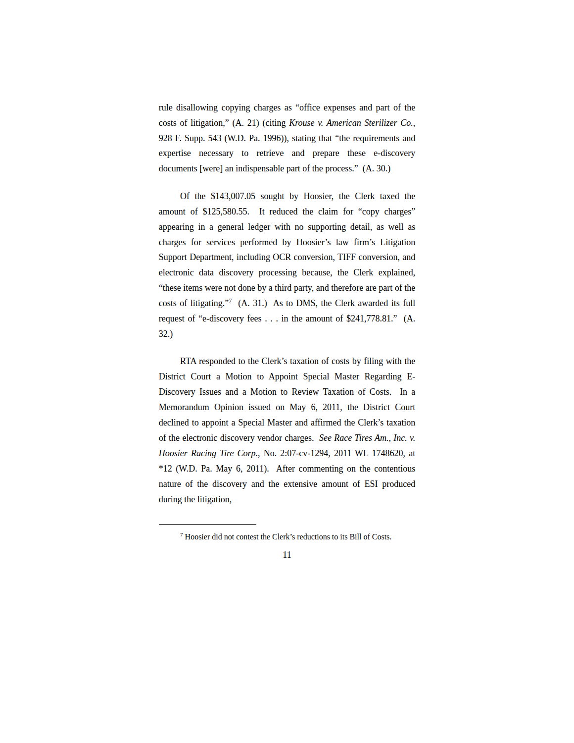rule disallowing copying charges as “office expenses and part of the costs of litigation,” (A. 21) (citing Krouse v. American Sterilizer Co., 928 F. Supp. 543 (W.D. Pa. 1996)), stating that “the requirements and expertise necessary to retrieve and prepare these e-discovery documents [were] an indispensable part of the process.” (A. 30.)
Of the $143,007.05 sought by Hoosier, the Clerk taxed the amount of $125,580.55. It reduced the claim for “copy charges” appearing in a general ledger with no supporting detail, as well as charges for services performed by Hoosier’s law firm’s Litigation Support Department, including OCR conversion, TIFF conversion, and electronic data discovery processing because, the Clerk explained, “these items were not done by a third party, and therefore are part of the costs of litigating.”7 (A. 31.) As to DMS, the Clerk awarded its full request of “e-discovery fees . . . in the amount of $241,778.81.” (A. 32.)
RTA responded to the Clerk’s taxation of costs by filing with the District Court a Motion to Appoint Special Master Regarding E-Discovery Issues and a Motion to Review Taxation of Costs. In a Memorandum Opinion issued on May 6, 2011, the District Court declined to appoint a Special Master and affirmed the Clerk’s taxation of the electronic discovery vendor charges. See Race Tires Am., Inc. v. Hoosier Racing Tire Corp., No. 2:07-cv-1294, 2011 WL 1748620, at *12 (W.D. Pa. May 6, 2011). After commenting on the contentious nature of the discovery and the extensive amount of ESI produced during the litigation,
7 Hoosier did not contest the Clerk’s reductions to its Bill of Costs.
11